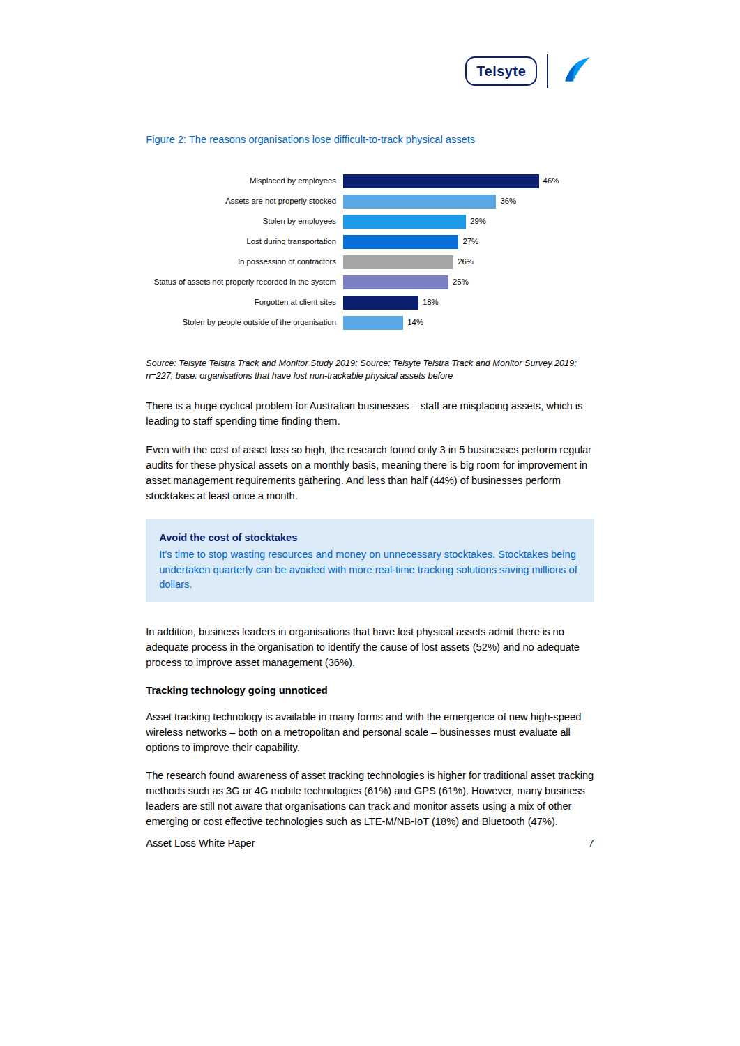Telsyte
Figure 2: The reasons organisations lose difficult-to-track physical assets
Misplaced by employees
46%
Assets are not properly stocked
36%
Stolen by employees
29%
Lost during transportation
27%
In possession of contractors
26%
Status of assets not properly recorded in the system
25%
Forgotten at client sites
18%
Stolen by people outside of the organisation
14%
Source: Telsyte Telstra Track and Monitor Study 2019; Source: Telsyte Telstra Track and Monitor Survey 2019; n=227; base: organisations that have lost non-trackable physical assets before
There is a huge cyclical problem for Australian businesses – staff are misplacing assets, which is leading to staff spending time finding them.
Even with the cost of asset loss so high, the research found only 3 in 5 businesses perform regular audits for these physical assets on a monthly basis, meaning there is big room for improvement in asset management requirements gathering. And less than half (44%) of businesses perform stocktakes at least once a month.
Avoid the cost of stocktakes
It’s time to stop wasting resources and money on unnecessary stocktakes. Stocktakes being undertaken quarterly can be avoided with more real-time tracking solutions saving millions of dollars.
In addition, business leaders in organisations that have lost physical assets admit there is no adequate process in the organisation to identify the cause of lost assets (52%) and no adequate process to improve asset management (36%).
Tracking technology going unnoticed
Asset tracking technology is available in many forms and with the emergence of new high-speed wireless networks – both on a metropolitan and personal scale – businesses must evaluate all options to improve their capability.
The research found awareness of asset tracking technologies is higher for traditional asset tracking methods such as 3G or 4G mobile technologies (61%) and GPS (61%). However, many business leaders are still not aware that organisations can track and monitor assets using a mix of other emerging or cost effective technologies such as LTE-M/NB-IoT (18%) and Bluetooth (47%).
Asset Loss White Paper 7